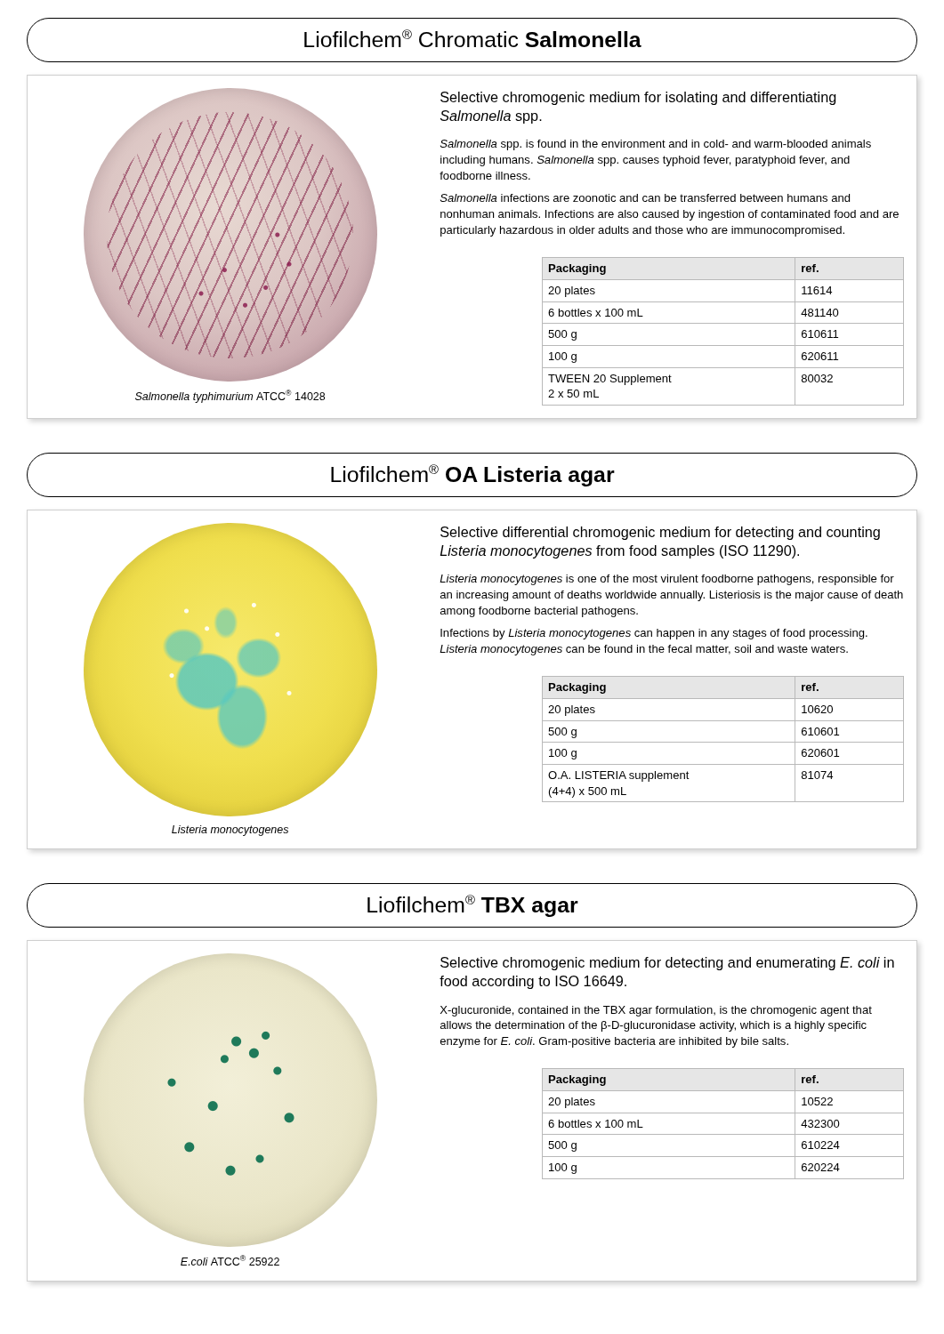Liofilchem® Chromatic Salmonella
Salmonella typhimurium ATCC® 14028
Selective chromogenic medium for isolating and differentiating Salmonella spp.
Salmonella spp. is found in the environment and in cold- and warm-blooded animals including humans. Salmonella spp. causes typhoid fever, paratyphoid fever, and foodborne illness.
Salmonella infections are zoonotic and can be transferred between humans and nonhuman animals. Infections are also caused by ingestion of contaminated food and are particularly hazardous in older adults and those who are immunocompromised.
| Packaging | ref. |
| --- | --- |
| 20 plates | 11614 |
| 6 bottles x 100 mL | 481140 |
| 500 g | 610611 |
| 100 g | 620611 |
| TWEEN 20 Supplement 2 x 50 mL | 80032 |
Liofilchem® OA Listeria agar
Listeria monocytogenes
Selective differential chromogenic medium for detecting and counting Listeria monocytogenes from food samples (ISO 11290).
Listeria monocytogenes is one of the most virulent foodborne pathogens, responsible for an increasing amount of deaths worldwide annually. Listeriosis is the major cause of death among foodborne bacterial pathogens.
Infections by Listeria monocytogenes can happen in any stages of food processing. Listeria monocytogenes can be found in the fecal matter, soil and waste waters.
| Packaging | ref. |
| --- | --- |
| 20 plates | 10620 |
| 500 g | 610601 |
| 100 g | 620601 |
| O.A. LISTERIA supplement (4+4) x 500 mL | 81074 |
Liofilchem® TBX agar
E.coli ATCC® 25922
Selective chromogenic medium for detecting and enumerating E. coli in food according to ISO 16649.
X-glucuronide, contained in the TBX agar formulation, is the chromogenic agent that allows the determination of the β-D-glucuronidase activity, which is a highly specific enzyme for E. coli. Gram-positive bacteria are inhibited by bile salts.
| Packaging | ref. |
| --- | --- |
| 20 plates | 10522 |
| 6 bottles x 100 mL | 432300 |
| 500 g | 610224 |
| 100 g | 620224 |